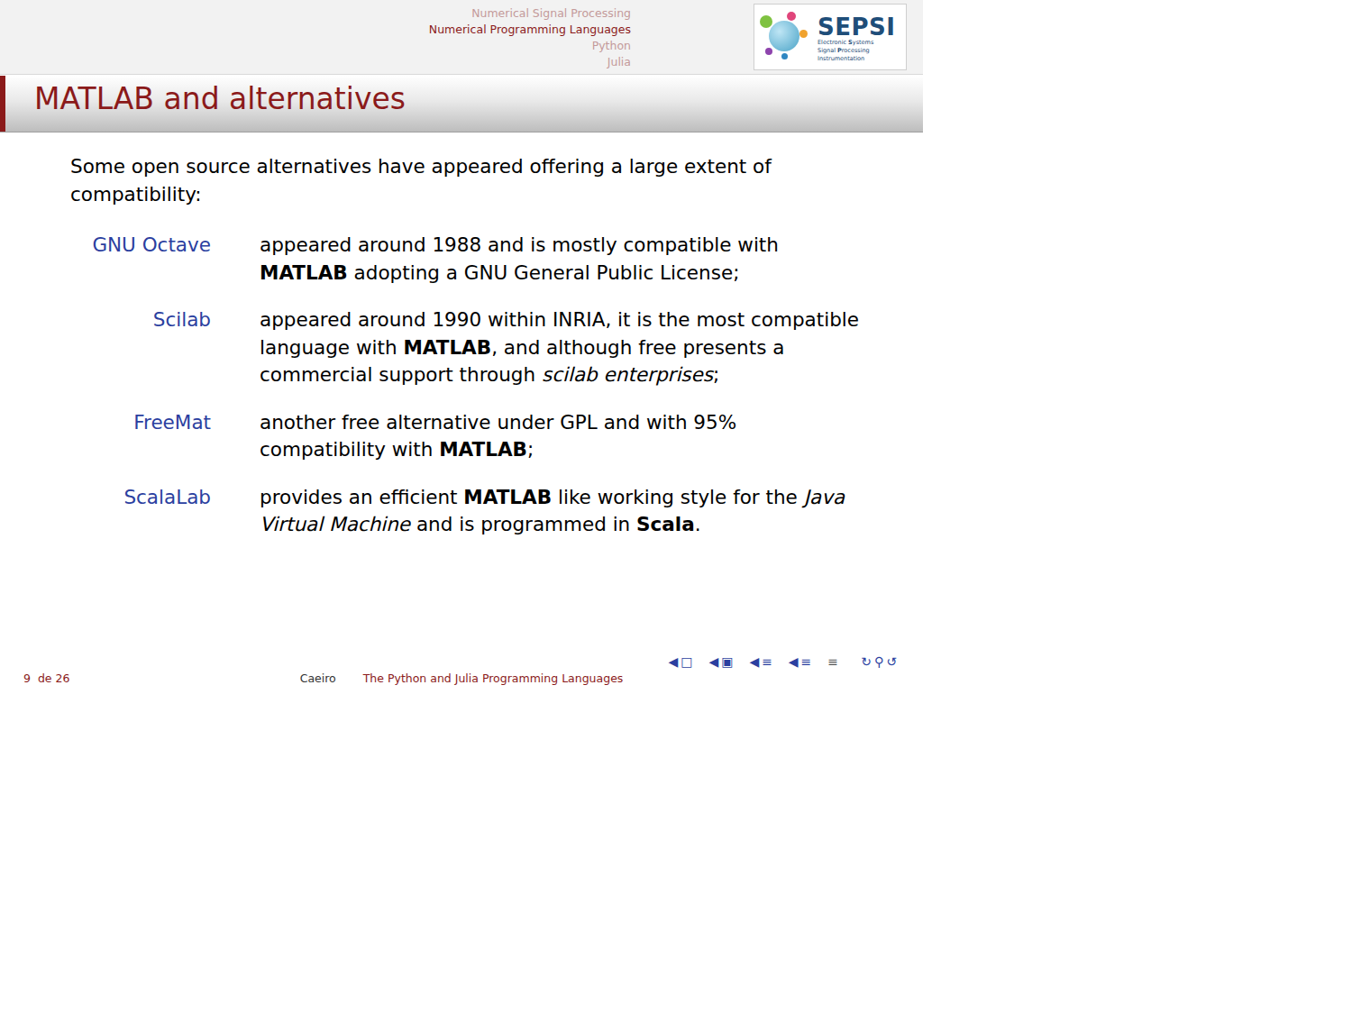Numerical Signal Processing
Numerical Programming Languages
Python
Julia
SEPSI
Electronic Systems
Signal Processing
Instrumentation
MATLAB and alternatives
Some open source alternatives have appeared offering a large extent of compatibility:
GNU Octave
appeared around 1988 and is mostly compatible with MATLAB adopting a GNU General Public License;
Scilab
appeared around 1990 within INRIA, it is the most compatible language with MATLAB, and although free presents a commercial support through scilab enterprises;
FreeMat
another free alternative under GPL and with 95% compatibility with MATLAB;
ScalaLab
provides an efficient MATLAB like working style for the Java Virtual Machine and is programmed in Scala.
◀□ ◀▣ ◀≡ ◀≡ ≡ ↻⚲↺
9 de 26
Caeiro The Python and Julia Programming Languages